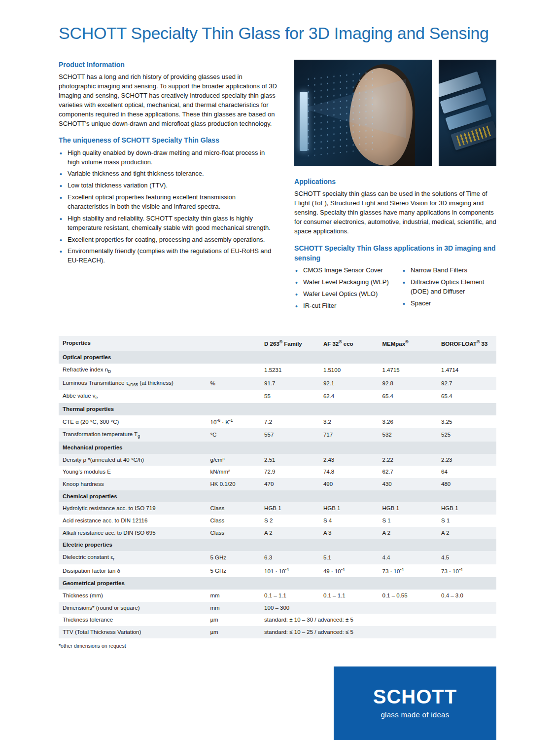SCHOTT Specialty Thin Glass for 3D Imaging and Sensing
Product Information
SCHOTT has a long and rich history of providing glasses used in photographic imaging and sensing. To support the broader applications of 3D imaging and sensing, SCHOTT has creatively introduced specialty thin glass varieties with excellent optical, mechanical, and thermal characteristics for components required in these applications. These thin glasses are based on SCHOTT’s unique down-drawn and microfloat glass production technology.
The uniqueness of SCHOTT Specialty Thin Glass
High quality enabled by down-draw melting and micro-float process in high volume mass production.
Variable thickness and tight thickness tolerance.
Low total thickness variation (TTV).
Excellent optical properties featuring excellent transmission characteristics in both the visible and infrared spectra.
High stability and reliability. SCHOTT specialty thin glass is highly temperature resistant, chemically stable with good mechanical strength.
Excellent properties for coating, processing and assembly operations.
Environmentally friendly (complies with the regulations of EU-RoHS and EU-REACH).
Applications
SCHOTT specialty thin glass can be used in the solutions of Time of Flight (ToF), Structured Light and Stereo Vision for 3D imaging and sensing. Specialty thin glasses have many applications in components for consumer electronics, automotive, industrial, medical, scientific, and space applications.
SCHOTT Specialty Thin Glass applications in 3D imaging and sensing
CMOS Image Sensor Cover
Wafer Level Packaging (WLP)
Wafer Level Optics (WLO)
IR-cut Filter
Narrow Band Filters
Diffractive Optics Element (DOE) and Diffuser
Spacer
Properties of SCHOTT specialty thin glasses
| Properties | | D 263 ® Family | AF 32 ® eco | MEMpax ® | BOROFLOAT ® 33 |
| --- | --- | --- | --- | --- | --- |
| Optical properties | | | | |
| Refractive index n D | | 1.5231 | 1.5100 | 1.4715 | 1.4714 |
| Luminous Transmittance τ vD65 (at thickness) | % | 91.7 | 92.1 | 92.8 | 92.7 |
| Abbe value ν e | | 55 | 62.4 | 65.4 | 65.4 |
| Thermal properties | | | | |
| CTE α (20 °C, 300 °C) | 10 -6 · K -1 | 7.2 | 3.2 | 3.26 | 3.25 |
| Transformation temperature T g | °C | 557 | 717 | 532 | 525 |
| Mechanical properties | | | | |
| Density ρ *(annealed at 40 °C/h) | g/cm³ | 2.51 | 2.43 | 2.22 | 2.23 |
| Young’s modulus E | kN/mm² | 72.9 | 74.8 | 62.7 | 64 |
| Knoop hardness | HK 0.1/20 | 470 | 490 | 430 | 480 |
| Chemical properties | | | | |
| Hydrolytic resistance acc. to ISO 719 | Class | HGB 1 | HGB 1 | HGB 1 | HGB 1 |
| Acid resistance acc. to DIN 12116 | Class | S 2 | S 4 | S 1 | S 1 |
| Alkali resistance acc. to DIN ISO 695 | Class | A 2 | A 3 | A 2 | A 2 |
| Electric properties | | | | |
| Dielectric constant ε r | 5 GHz | 6.3 | 5.1 | 4.4 | 4.5 |
| Dissipation factor tan δ | 5 GHz | 101 · 10 -4 | 49 · 10 -4 | 73 · 10 -4 | 73 · 10 -4 |
| Geometrical properties | | | | |
| Thickness (mm) | mm | 0.1 – 1.1 | 0.1 – 1.1 | 0.1 – 0.55 | 0.4 – 3.0 |
| Dimensions* (round or square) | mm | 100 – 300 |
| Thickness tolerance | µm | standard: ± 10 – 30 / advanced: ± 5 |
| TTV (Total Thickness Variation) | µm | standard: ≤ 10 – 25 / advanced: ≤ 5 |
*other dimensions on request
SCHOTT
glass made of ideas